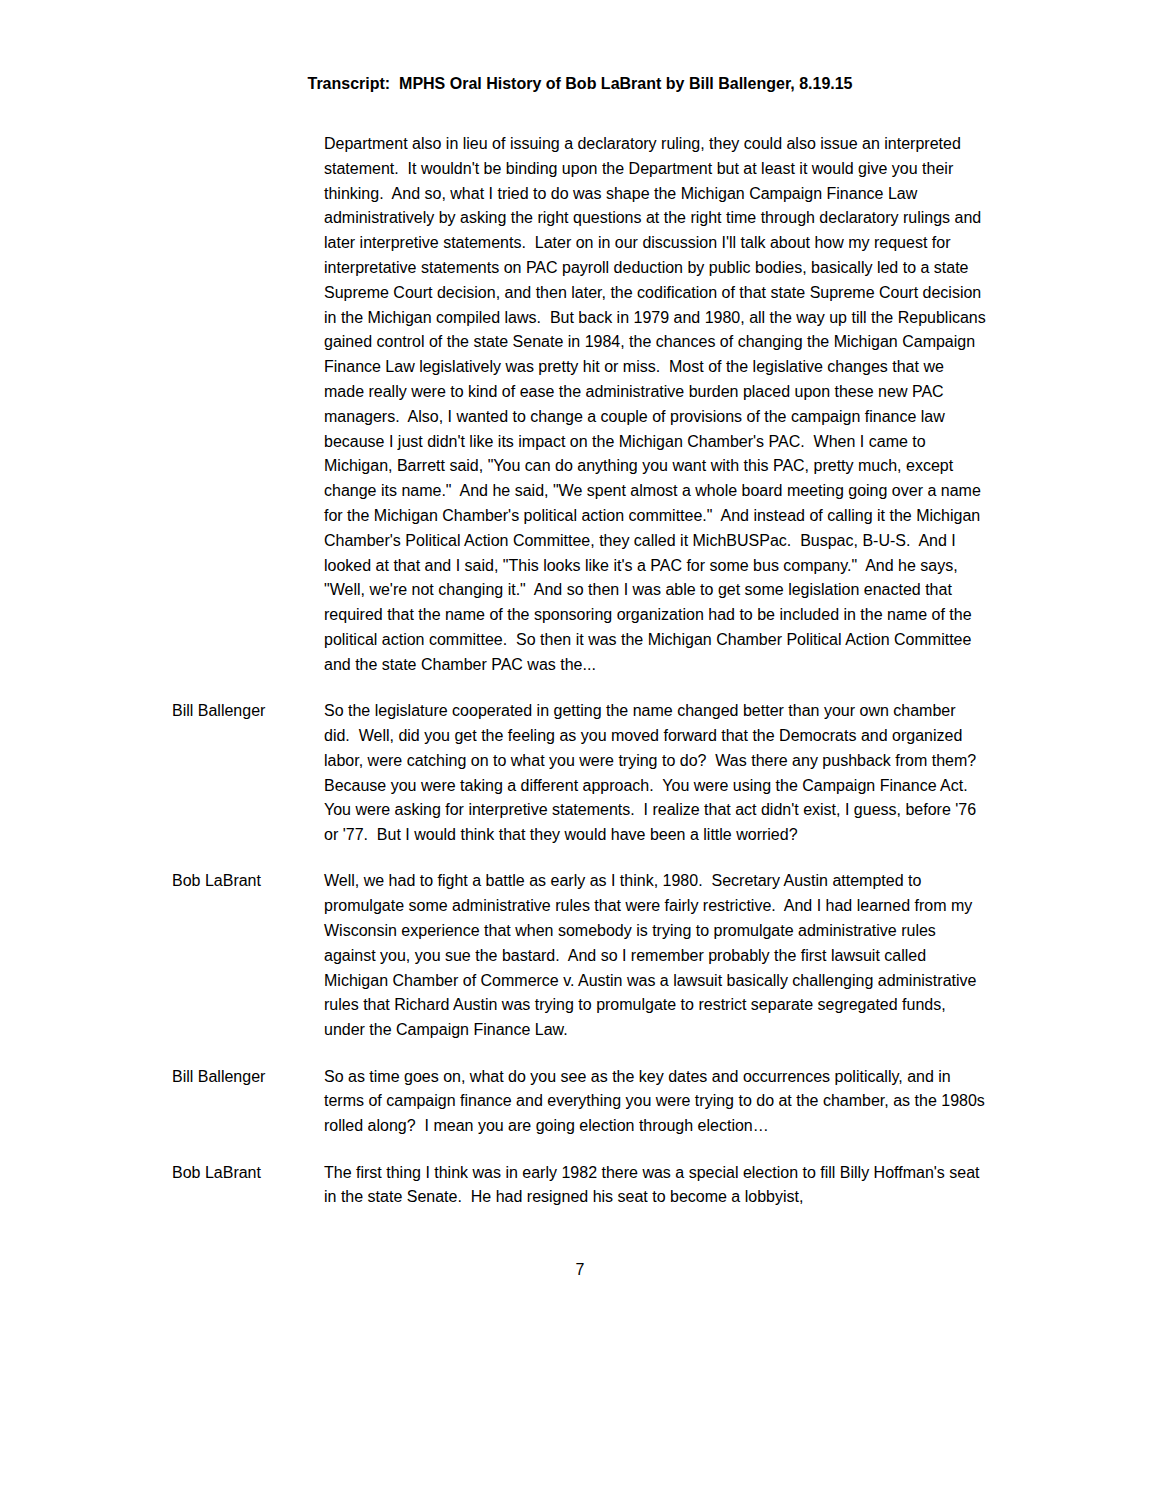Transcript: MPHS Oral History of Bob LaBrant by Bill Ballenger, 8.19.15
Department also in lieu of issuing a declaratory ruling, they could also issue an interpreted statement. It wouldn't be binding upon the Department but at least it would give you their thinking. And so, what I tried to do was shape the Michigan Campaign Finance Law administratively by asking the right questions at the right time through declaratory rulings and later interpretive statements. Later on in our discussion I'll talk about how my request for interpretative statements on PAC payroll deduction by public bodies, basically led to a state Supreme Court decision, and then later, the codification of that state Supreme Court decision in the Michigan compiled laws. But back in 1979 and 1980, all the way up till the Republicans gained control of the state Senate in 1984, the chances of changing the Michigan Campaign Finance Law legislatively was pretty hit or miss. Most of the legislative changes that we made really were to kind of ease the administrative burden placed upon these new PAC managers. Also, I wanted to change a couple of provisions of the campaign finance law because I just didn't like its impact on the Michigan Chamber's PAC. When I came to Michigan, Barrett said, "You can do anything you want with this PAC, pretty much, except change its name." And he said, "We spent almost a whole board meeting going over a name for the Michigan Chamber's political action committee." And instead of calling it the Michigan Chamber's Political Action Committee, they called it MichBUSPac. Buspac, B-U-S. And I looked at that and I said, "This looks like it's a PAC for some bus company." And he says, "Well, we're not changing it." And so then I was able to get some legislation enacted that required that the name of the sponsoring organization had to be included in the name of the political action committee. So then it was the Michigan Chamber Political Action Committee and the state Chamber PAC was the...
Bill Ballenger
So the legislature cooperated in getting the name changed better than your own chamber did. Well, did you get the feeling as you moved forward that the Democrats and organized labor, were catching on to what you were trying to do? Was there any pushback from them? Because you were taking a different approach. You were using the Campaign Finance Act. You were asking for interpretive statements. I realize that act didn't exist, I guess, before '76 or '77. But I would think that they would have been a little worried?
Bob LaBrant
Well, we had to fight a battle as early as I think, 1980. Secretary Austin attempted to promulgate some administrative rules that were fairly restrictive. And I had learned from my Wisconsin experience that when somebody is trying to promulgate administrative rules against you, you sue the bastard. And so I remember probably the first lawsuit called Michigan Chamber of Commerce v. Austin was a lawsuit basically challenging administrative rules that Richard Austin was trying to promulgate to restrict separate segregated funds, under the Campaign Finance Law.
Bill Ballenger
So as time goes on, what do you see as the key dates and occurrences politically, and in terms of campaign finance and everything you were trying to do at the chamber, as the 1980s rolled along? I mean you are going election through election…
Bob LaBrant
The first thing I think was in early 1982 there was a special election to fill Billy Hoffman's seat in the state Senate. He had resigned his seat to become a lobbyist,
7